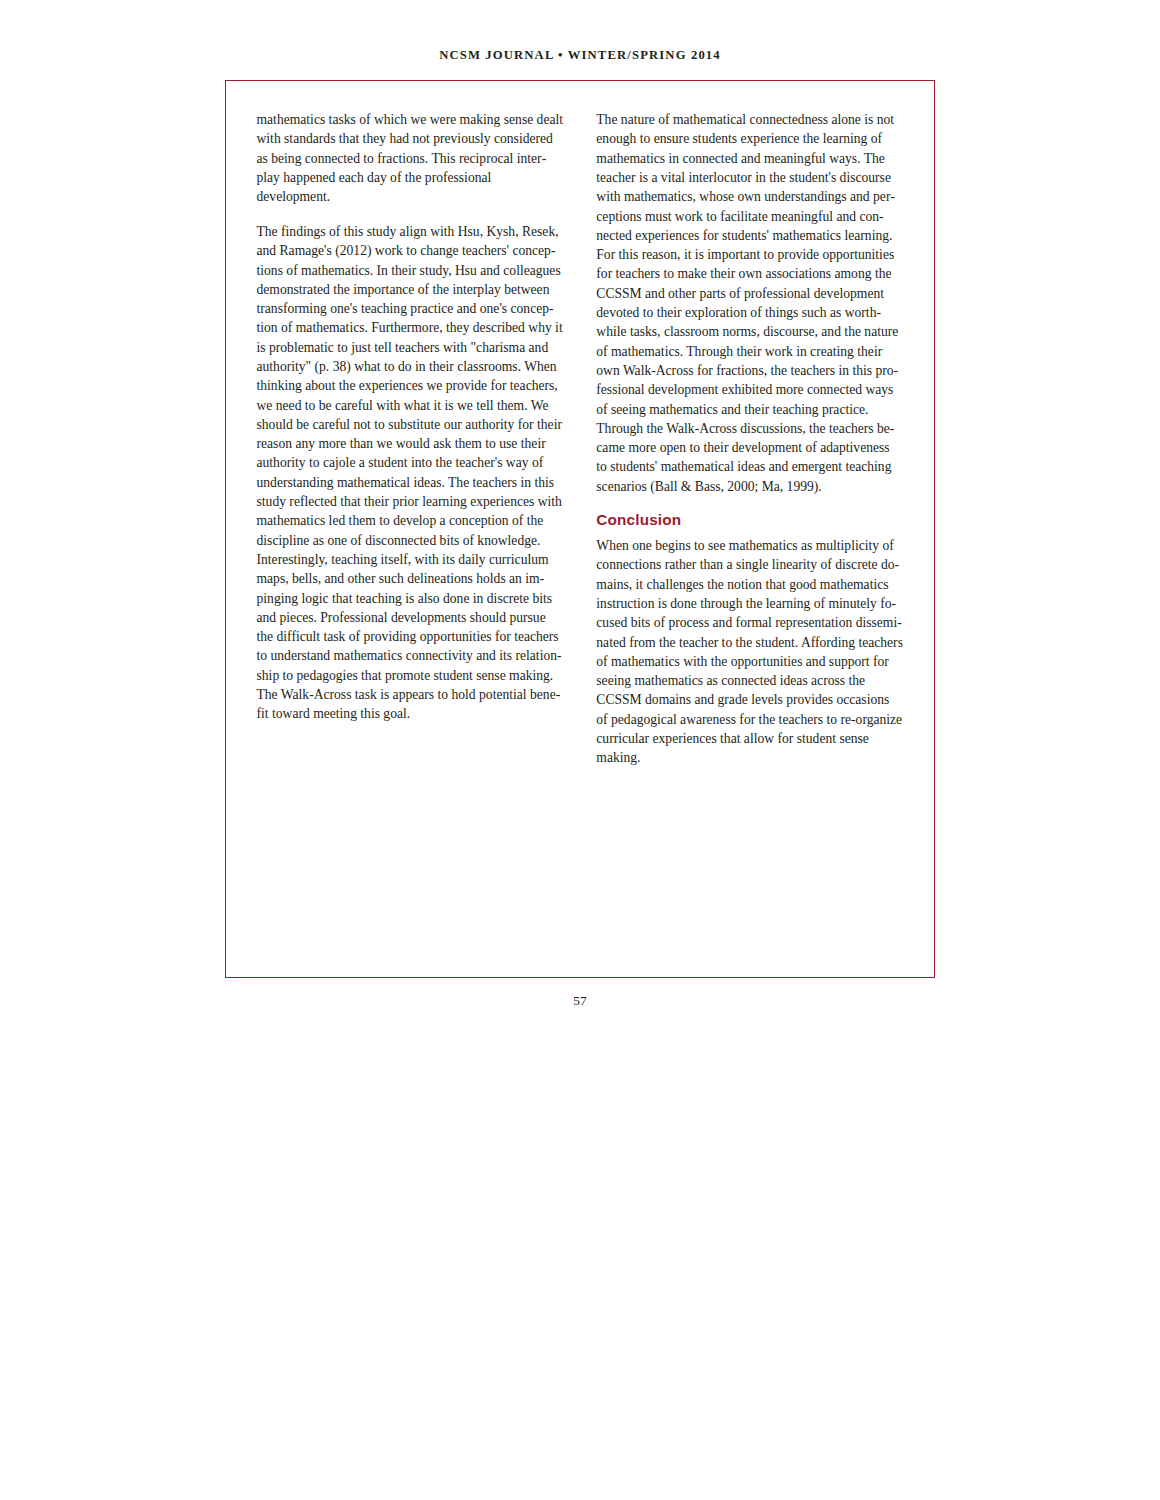NCSM Journal • Winter/Spring 2014
mathematics tasks of which we were making sense dealt with standards that they had not previously considered as being connected to fractions. This reciprocal interplay happened each day of the professional development.
The findings of this study align with Hsu, Kysh, Resek, and Ramage's (2012) work to change teachers' conceptions of mathematics. In their study, Hsu and colleagues demonstrated the importance of the interplay between transforming one's teaching practice and one's conception of mathematics. Furthermore, they described why it is problematic to just tell teachers with "charisma and authority" (p. 38) what to do in their classrooms. When thinking about the experiences we provide for teachers, we need to be careful with what it is we tell them. We should be careful not to substitute our authority for their reason any more than we would ask them to use their authority to cajole a student into the teacher's way of understanding mathematical ideas. The teachers in this study reflected that their prior learning experiences with mathematics led them to develop a conception of the discipline as one of disconnected bits of knowledge. Interestingly, teaching itself, with its daily curriculum maps, bells, and other such delineations holds an impinging logic that teaching is also done in discrete bits and pieces. Professional developments should pursue the difficult task of providing opportunities for teachers to understand mathematics connectivity and its relationship to pedagogies that promote student sense making. The Walk-Across task is appears to hold potential benefit toward meeting this goal.
The nature of mathematical connectedness alone is not enough to ensure students experience the learning of mathematics in connected and meaningful ways. The teacher is a vital interlocutor in the student's discourse with mathematics, whose own understandings and perceptions must work to facilitate meaningful and connected experiences for students' mathematics learning. For this reason, it is important to provide opportunities for teachers to make their own associations among the CCSSM and other parts of professional development devoted to their exploration of things such as worthwhile tasks, classroom norms, discourse, and the nature of mathematics. Through their work in creating their own Walk-Across for fractions, the teachers in this professional development exhibited more connected ways of seeing mathematics and their teaching practice. Through the Walk-Across discussions, the teachers became more open to their development of adaptiveness to students' mathematical ideas and emergent teaching scenarios (Ball & Bass, 2000; Ma, 1999).
Conclusion
When one begins to see mathematics as multiplicity of connections rather than a single linearity of discrete domains, it challenges the notion that good mathematics instruction is done through the learning of minutely focused bits of process and formal representation disseminated from the teacher to the student. Affording teachers of mathematics with the opportunities and support for seeing mathematics as connected ideas across the CCSSM domains and grade levels provides occasions of pedagogical awareness for the teachers to re-organize curricular experiences that allow for student sense making.
57